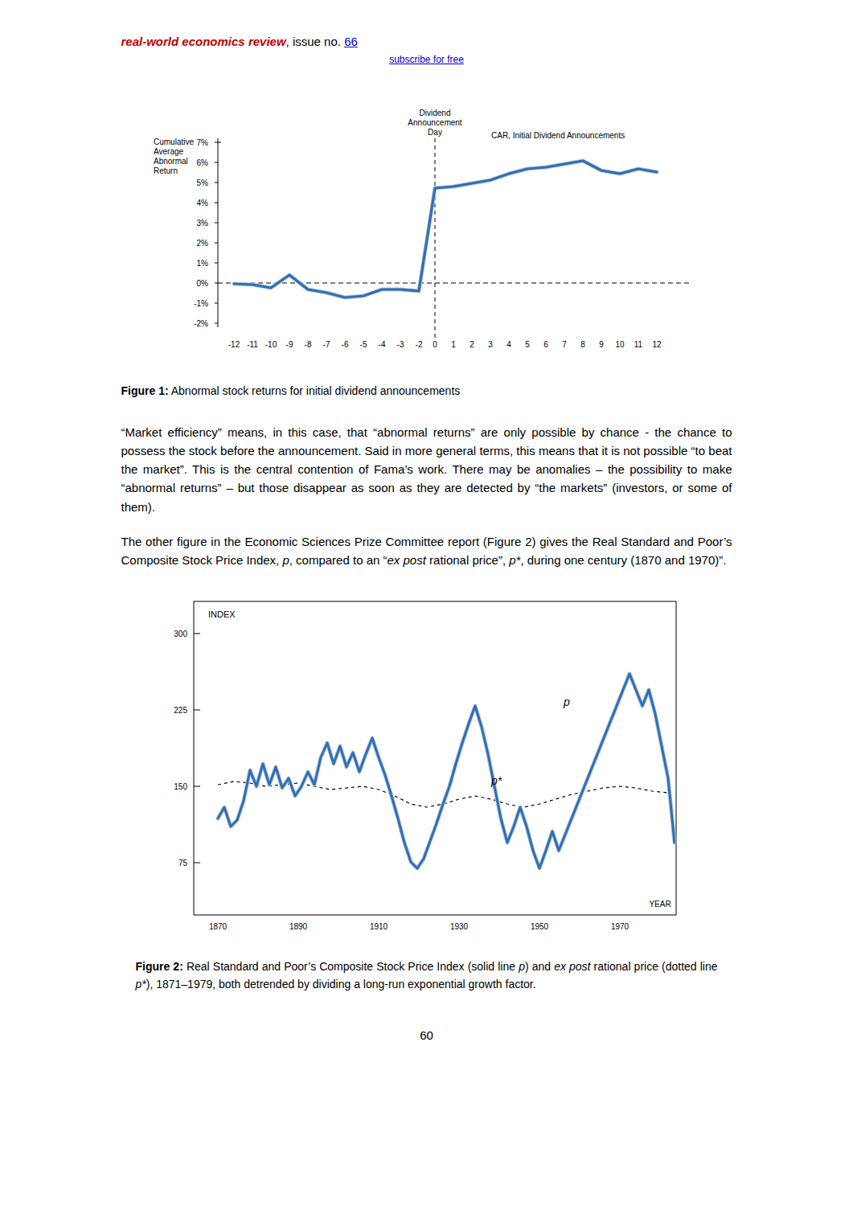real-world economics review, issue no. 66
subscribe for free
Cumulative Average Abnormal Return 7% 6% 5% 4% 3% 2% 1% 0% -1% -2% Dividend Announcement Day CAR, Initial Dividend Announcements -12 -11 -10 -9 -8 -7 -6 -5 -4 -3 -2 0 1 2 3 4 5 6 7 8 9 10 11 12
Figure 1: Abnormal stock returns for initial dividend announcements
“Market efficiency” means, in this case, that “abnormal returns” are only possible by chance - the chance to possess the stock before the announcement. Said in more general terms, this means that it is not possible “to beat the market”. This is the central contention of Fama’s work. There may be anomalies – the possibility to make “abnormal returns” – but those disappear as soon as they are detected by “the markets” (investors, or some of them).
The other figure in the Economic Sciences Prize Committee report (Figure 2) gives the Real Standard and Poor’s Composite Stock Price Index, p, compared to an “ex post rational price”, p*, during one century (1870 and 1970)”.
INDEX 300 225 150 75 1870 1890 1910 1930 1950 1970 YEAR p p*
Figure 2: Real Standard and Poor’s Composite Stock Price Index (solid line p) and ex post rational price (dotted line p*), 1871–1979, both detrended by dividing a long-run exponential growth factor.
60